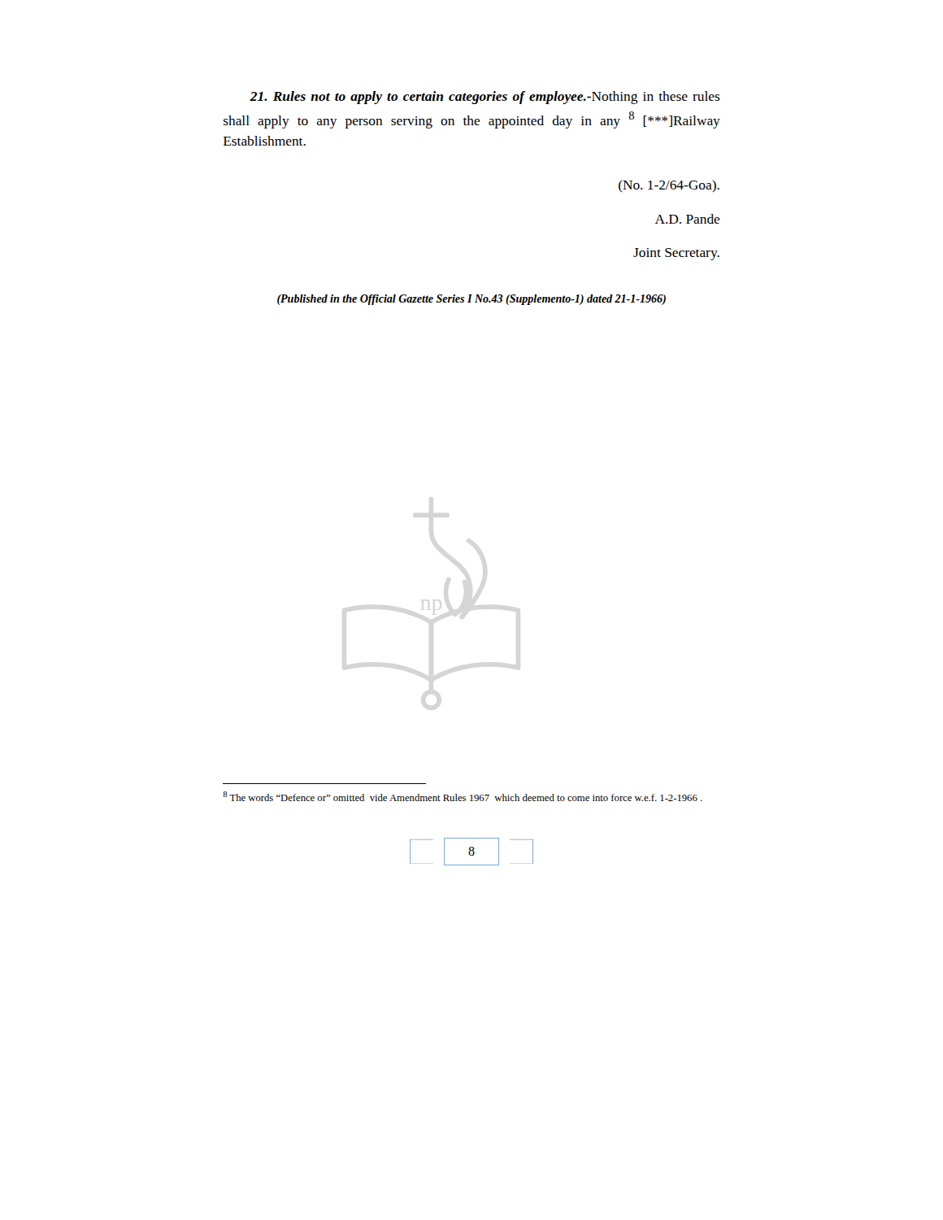21. Rules not to apply to certain categories of employee.-Nothing in these rules shall apply to any person serving on the appointed day in any 8 [***]Railway Establishment.
(No. 1-2/64-Goa).
A.D. Pande
Joint Secretary.
(Published in the Official Gazette Series I No.43 (Supplemento-1) dated 21-1-1966)
np
8 The words “Defence or” omitted vide Amendment Rules 1967 which deemed to come into force w.e.f. 1-2-1966 .
8